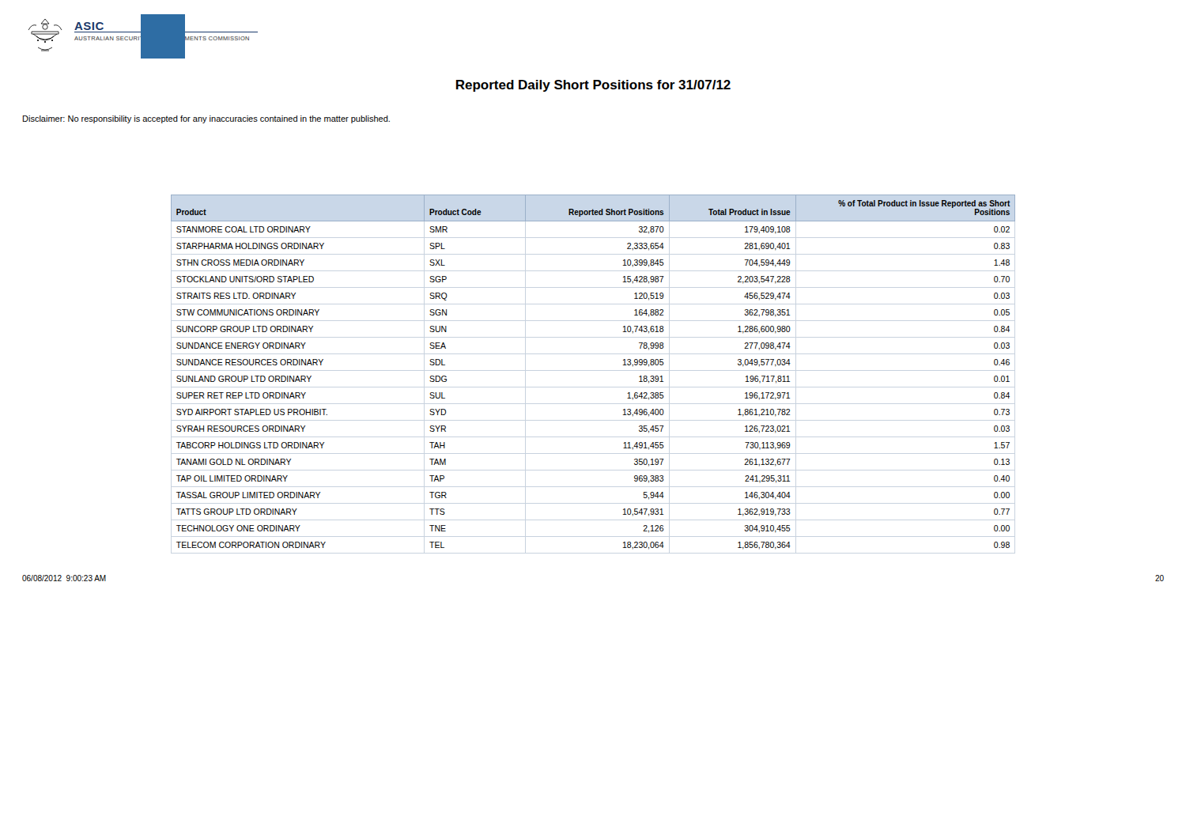ASIC
Australian Securities & Investments Commission
Reported Daily Short Positions for 31/07/12
Disclaimer: No responsibility is accepted for any inaccuracies contained in the matter published.
| Product | Product Code | Reported Short Positions | Total Product in Issue | % of Total Product in Issue Reported as Short Positions |
| --- | --- | --- | --- | --- |
| STANMORE COAL LTD ORDINARY | SMR | 32,870 | 179,409,108 | 0.02 |
| STARPHARMA HOLDINGS ORDINARY | SPL | 2,333,654 | 281,690,401 | 0.83 |
| STHN CROSS MEDIA ORDINARY | SXL | 10,399,845 | 704,594,449 | 1.48 |
| STOCKLAND UNITS/ORD STAPLED | SGP | 15,428,987 | 2,203,547,228 | 0.70 |
| STRAITS RES LTD. ORDINARY | SRQ | 120,519 | 456,529,474 | 0.03 |
| STW COMMUNICATIONS ORDINARY | SGN | 164,882 | 362,798,351 | 0.05 |
| SUNCORP GROUP LTD ORDINARY | SUN | 10,743,618 | 1,286,600,980 | 0.84 |
| SUNDANCE ENERGY ORDINARY | SEA | 78,998 | 277,098,474 | 0.03 |
| SUNDANCE RESOURCES ORDINARY | SDL | 13,999,805 | 3,049,577,034 | 0.46 |
| SUNLAND GROUP LTD ORDINARY | SDG | 18,391 | 196,717,811 | 0.01 |
| SUPER RET REP LTD ORDINARY | SUL | 1,642,385 | 196,172,971 | 0.84 |
| SYD AIRPORT STAPLED US PROHIBIT. | SYD | 13,496,400 | 1,861,210,782 | 0.73 |
| SYRAH RESOURCES ORDINARY | SYR | 35,457 | 126,723,021 | 0.03 |
| TABCORP HOLDINGS LTD ORDINARY | TAH | 11,491,455 | 730,113,969 | 1.57 |
| TANAMI GOLD NL ORDINARY | TAM | 350,197 | 261,132,677 | 0.13 |
| TAP OIL LIMITED ORDINARY | TAP | 969,383 | 241,295,311 | 0.40 |
| TASSAL GROUP LIMITED ORDINARY | TGR | 5,944 | 146,304,404 | 0.00 |
| TATTS GROUP LTD ORDINARY | TTS | 10,547,931 | 1,362,919,733 | 0.77 |
| TECHNOLOGY ONE ORDINARY | TNE | 2,126 | 304,910,455 | 0.00 |
| TELECOM CORPORATION ORDINARY | TEL | 18,230,064 | 1,856,780,364 | 0.98 |
06/08/2012 9:00:23 AM 20